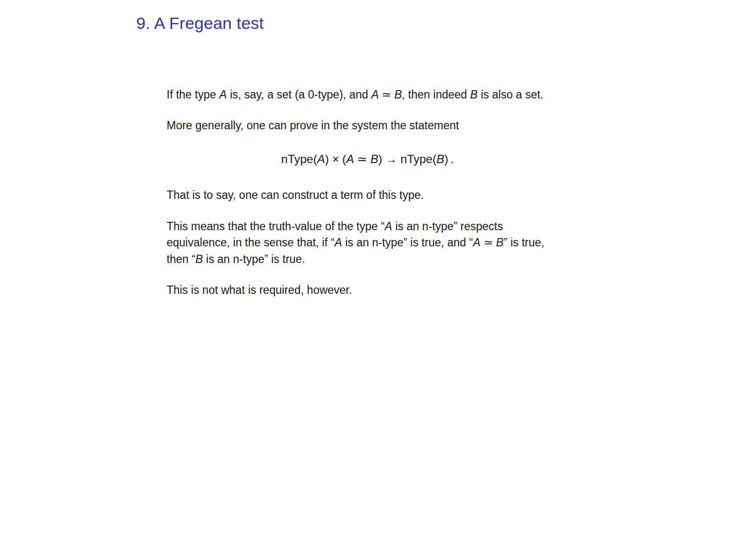9. A Fregean test
If the type A is, say, a set (a 0-type), and A ≃ B, then indeed B is also a set.
More generally, one can prove in the system the statement
nType(A) × (A ≃ B) → nType(B) .
That is to say, one can construct a term of this type.
This means that the truth-value of the type “A is an n-type” respects equivalence, in the sense that, if “A is an n-type” is true, and “A ≃ B” is true, then “B is an n-type” is true.
This is not what is required, however.